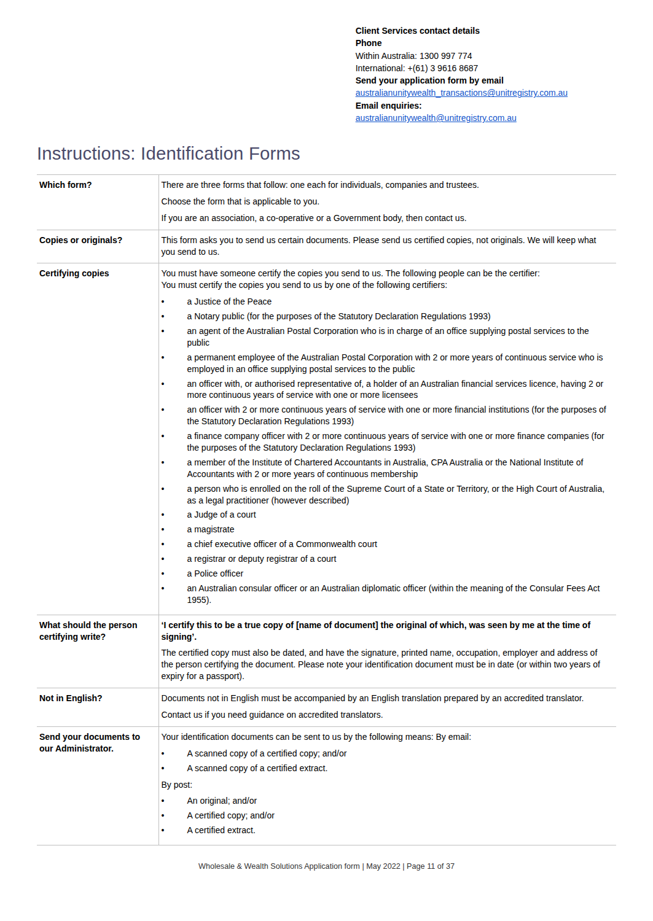Client Services contact details
Phone
Within Australia: 1300 997 774
International: +(61) 3 9616 8687
Send your application form by email
australianunitywealth_transactions@unitregistry.com.au
Email enquiries:
australianunitywealth@unitregistry.com.au
Instructions: Identification Forms
| Which form? | There are three forms that follow: one each for individuals, companies and trustees. Choose the form that is applicable to you. If you are an association, a co-operative or a Government body, then contact us. |
| Copies or originals? | This form asks you to send us certain documents. Please send us certified copies, not originals. We will keep what you send to us. |
| Certifying copies | You must have someone certify the copies you send to us. The following people can be the certifier: You must certify the copies you send to us by one of the following certifiers: a Justice of the Peace a Notary public (for the purposes of the Statutory Declaration Regulations 1993) an agent of the Australian Postal Corporation who is in charge of an office supplying postal services to the public a permanent employee of the Australian Postal Corporation with 2 or more years of continuous service who is employed in an office supplying postal services to the public an officer with, or authorised representative of, a holder of an Australian financial services licence, having 2 or more continuous years of service with one or more licensees an officer with 2 or more continuous years of service with one or more financial institutions (for the purposes of the Statutory Declaration Regulations 1993) a finance company officer with 2 or more continuous years of service with one or more finance companies (for the purposes of the Statutory Declaration Regulations 1993) a member of the Institute of Chartered Accountants in Australia, CPA Australia or the National Institute of Accountants with 2 or more years of continuous membership a person who is enrolled on the roll of the Supreme Court of a State or Territory, or the High Court of Australia, as a legal practitioner (however described) a Judge of a court a magistrate a chief executive officer of a Commonwealth court a registrar or deputy registrar of a court a Police officer an Australian consular officer or an Australian diplomatic officer (within the meaning of the Consular Fees Act 1955). |
| What should the person certifying write? | ‘I certify this to be a true copy of [name of document] the original of which, was seen by me at the time of signing’. The certified copy must also be dated, and have the signature, printed name, occupation, employer and address of the person certifying the document. Please note your identification document must be in date (or within two years of expiry for a passport). |
| Not in English? | Documents not in English must be accompanied by an English translation prepared by an accredited translator. Contact us if you need guidance on accredited translators. |
| Send your documents to our Administrator. | Your identification documents can be sent to us by the following means: By email: A scanned copy of a certified copy; and/or A scanned copy of a certified extract. By post: An original; and/or A certified copy; and/or A certified extract. |
Wholesale & Wealth Solutions Application form | May 2022 | Page 11 of 37